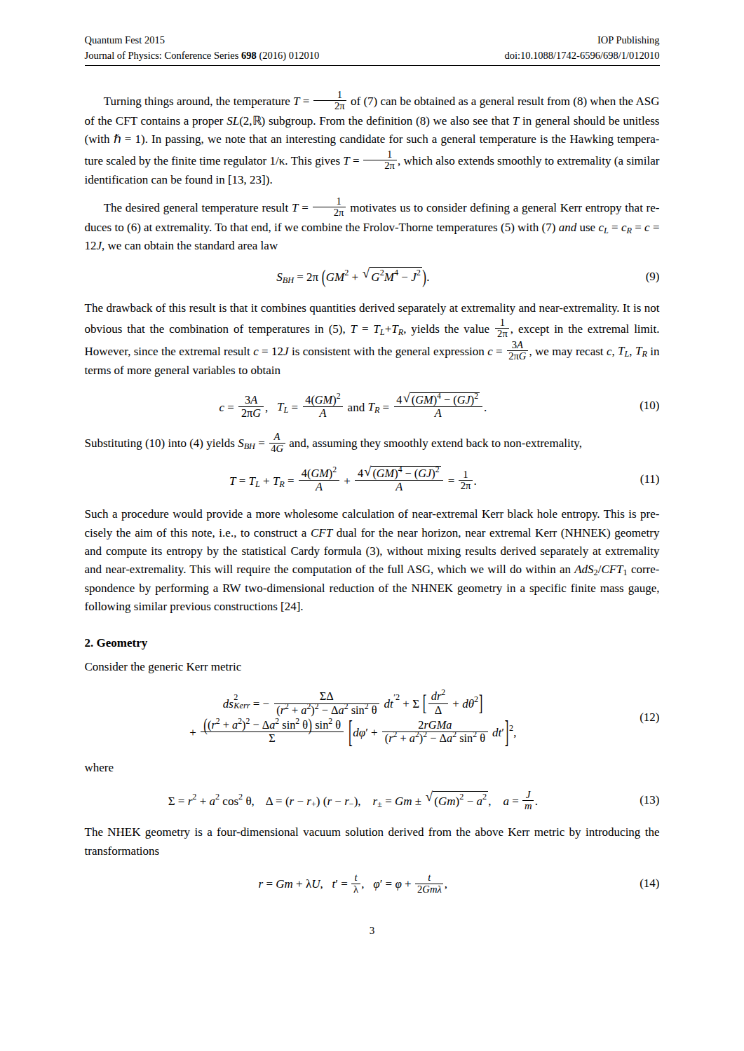Quantum Fest 2015
IOP Publishing
Journal of Physics: Conference Series 698 (2016) 012010
doi:10.1088/1742-6596/698/1/012010
Turning things around, the temperature T = 12π of (7) can be obtained as a general result from (8) when the ASG of the CFT contains a proper SL(2,ℝ) subgroup. From the definition (8) we also see that T in general should be unitless (with ℏ = 1). In passing, we note that an interesting candidate for such a general temperature is the Hawking temperature scaled by the finite time regulator 1/κ. This gives T = 12π, which also extends smoothly to extremality (a similar identification can be found in [13, 23]).
The desired general temperature result T = 12π motivates us to consider defining a general Kerr entropy that reduces to (6) at extremality. To that end, if we combine the Frolov-Thorne temperatures (5) with (7) and use cL = cR = c = 12J, we can obtain the standard area law
SBH = 2π (GM2 + G2M4 − J2).
(9)
The drawback of this result is that it combines quantities derived separately at extremality and near-extremality. It is not obvious that the combination of temperatures in (5), T = TL+TR, yields the value 12π, except in the extremal limit. However, since the extremal result c = 12J is consistent with the general expression c = 3A 2πG, we may recast c, TL, TR in terms of more general variables to obtain
c = 3A 2πG, TL = 4(GM)2 A and TR = 4(GM)4 − (GJ)2 A.
(10)
Substituting (10) into (4) yields SBH = A 4G and, assuming they smoothly extend back to non-extremality,
T = TL + TR = 4(GM)2 A + 4(GM)4 − (GJ)2 A = 12π.
(11)
Such a procedure would provide a more wholesome calculation of near-extremal Kerr black hole entropy. This is precisely the aim of this note, i.e., to construct a CFT dual for the near horizon, near extremal Kerr (NHNEK) geometry and compute its entropy by the statistical Cardy formula (3), without mixing results derived separately at extremality and near-extremality. This will require the computation of the full ASG, which we will do within an AdS2/CFT1 correspondence by performing a RW two-dimensional reduction of the NHNEK geometry in a specific finite mass gauge, following similar previous constructions [24].
2. Geometry
Consider the generic Kerr metric
ds 2 Kerr = − ΣΔ(r2 + a2)2 − Δa2 sin2 θ dt′2 + Σ [dr2 Δ + dθ2] + ((r2 + a2)2 − Δa2 sin2 θ) sin2 θ Σ [dφ′ + 2rGMa(r2 + a2)2 − Δa2 sin2 θ dt′]2,
(12)
where
Σ = r2 + a2 cos2 θ, Δ = (r − r+) (r − r−), r± = Gm ± (Gm)2 − a2, a = Jm.
(13)
The NHEK geometry is a four-dimensional vacuum solution derived from the above Kerr metric by introducing the transformations
r = Gm + λU, t′ = tλ, φ′ = φ + t 2Gmλ,
(14)
3